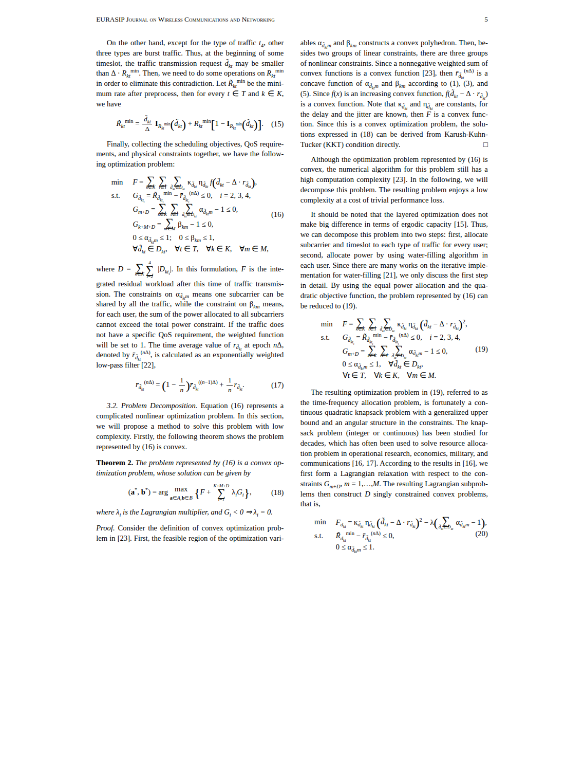EURASIP Journal on Wireless Communications and Networking 5
On the other hand, except for the type of traffic t4, other three types are burst traffic. Thus, at the beginning of some timeslot, the traffic transmission request d̃kt may be smaller than Δ · Rktmin. Then, we need to do some operations on Rktmin in order to eliminate this contradiction. Let R̃ktmin be the minimum rate after preprocess, then for every t ∈ T and k ∈ K, we have
R̃ktmin = d̃kt Δ IRktmin(d̃kt) + Rktmin[1 − IRktmin(d̃kt)]. (15)
Finally, collecting the scheduling objectives, QoS requirements, and physical constraints together, we have the following optimization problem:
min F = ∑k∈K ∑t∈T ∑d̃kt∈Dkt κd̃kt ηd̃kt f(d̃kt − Δ · rd̃kt), s.t. Gd̃kti = R̃d̃ktimin − r̄d̃kti(n Δ) ≤ 0, i = 2, 3, 4, Gm+D = ∑k∈K ∑t∈T ∑d̃kt∈Dkt αd̃ktm − 1 ≤ 0, Gk+M+D = ∑m∈M βkm − 1 ≤ 0, 0 ≤ αd̃ktm ≤ 1; 0 ≤ βkm ≤ 1, ∀d̃kt ∈ Dkt, ∀t ∈ T, ∀k ∈ K, ∀m ∈ M, (16)
where D = ∑k∈K 4∑i=2 |Dkti|. In this formulation, F is the integrated residual workload after this time of traffic transmission. The constraints on αd̃ktm means one subcarrier can be shared by all the traffic, while the constraint on βkm means, for each user, the sum of the power allocated to all subcarriers cannot exceed the total power constraint. If the traffic does not have a specific QoS requirement, the weighted function will be set to 1. The time average value of rd̃kt at epoch n Δ, denoted by r̄d̃kt(n Δ), is calculated as an exponentially weighted low-pass filter [22],
r̄d̃kt(n Δ) = (1 − 1 n) r̄d̃kt((n−1)Δ) + 1 n rd̃kt. (17)
3.2. Problem Decomposition. Equation (16) represents a complicated nonlinear optimization problem. In this section, we will propose a method to solve this problem with low complexity. Firstly, the following theorem shows the problem represented by (16) is convex.
Theorem 2. The problem represented by (16) is a convex optimization problem, whose solution can be given by
(a*, b*) = arg max a∈A,b∈B {F + K+M+D∑i=1 λiGi}, (18)
where λi is the Lagrangian multiplier, and Gi < 0 ⇒ λi = 0.
Proof. Consider the definition of convex optimization problem in [23]. First, the feasible region of the optimization variables αd̃ktm and βkm constructs a convex polyhedron. Then, besides two groups of linear constraints, there are three groups of nonlinear constraints. Since a nonnegative weighted sum of convex functions is a convex function [23], then r̄d̃kt(n Δ) is a concave function of αd̃ktm and βkm according to (1), (3), and (5). Since f(x) is an increasing convex function, f(d̃kt − Δ · rd̃kt) is a convex function. Note that κd̃kt and ηd̃kt are constants, for the delay and the jitter are known, then F is a convex function. Since this is a convex optimization problem, the solutions expressed in (18) can be derived from Karush-Kuhn-Tucker (KKT) condition directly. □
Although the optimization problem represented by (16) is convex, the numerical algorithm for this problem still has a high computation complexity [23]. In the following, we will decompose this problem. The resulting problem enjoys a low complexity at a cost of trivial performance loss.
It should be noted that the layered optimization does not make big difference in terms of ergodic capacity [15]. Thus, we can decompose this problem into two steps: first, allocate subcarrier and timeslot to each type of traffic for every user; second, allocate power by using water-filling algorithm in each user. Since there are many works on the iterative implementation for water-filling [21], we only discuss the first step in detail. By using the equal power allocation and the quadratic objective function, the problem represented by (16) can be reduced to (19).
min F = ∑k∈K ∑t∈T ∑d̃kt∈Dkt κd̃kt ηd̃kt (d̃kt − Δ · rd̃kt)2, s.t. Gd̃kti = R̃d̃ktimin − r̄d̃kti(n Δ) ≤ 0, i = 2, 3, 4, Gm+D = ∑k∈K ∑t∈T ∑d̃kt∈Dkt αd̃ktm − 1 ≤ 0, 0 ≤ αd̃ktm ≤ 1, ∀d̃kt ∈ Dkt, ∀t ∈ T, ∀k ∈ K, ∀m ∈ M. (19)
The resulting optimization problem in (19), referred to as the time-frequency allocation problem, is fortunately a continuous quadratic knapsack problem with a generalized upper bound and an angular structure in the constraints. The knapsack problem (integer or continuous) has been studied for decades, which has often been used to solve resource allocation problem in operational research, economics, military, and communications [16, 17]. According to the results in [16], we first form a Lagrangian relaxation with respect to the constraints Gm+D, m = 1,…,M. The resulting Lagrangian subproblems then construct D singly constrained convex problems, that is,
min Fdkt = κd̃kt ηd̃kt (d̃kt − Δ · rd̃kt)2 − λ(∑d̃kt∈Dkt αd̃ktm − 1), s.t. R̃dktmin − r̄d̃kt(n Δ) ≤ 0, 0 ≤ αd̃ktm ≤ 1. (20)